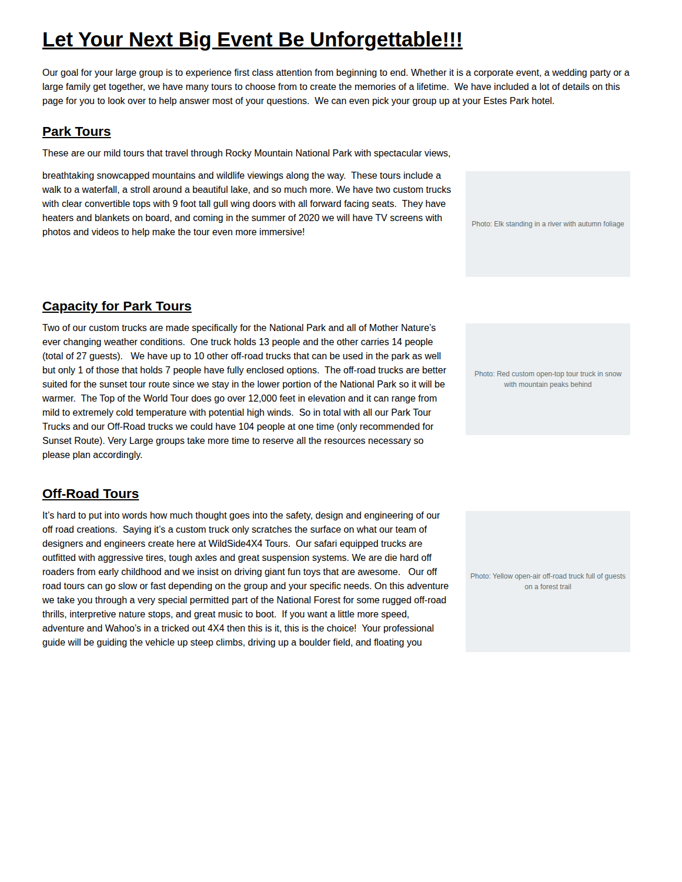Let Your Next Big Event Be Unforgettable!!!
Our goal for your large group is to experience first class attention from beginning to end. Whether it is a corporate event, a wedding party or a large family get together, we have many tours to choose from to create the memories of a lifetime. We have included a lot of details on this page for you to look over to help answer most of your questions. We can even pick your group up at your Estes Park hotel.
Park Tours
These are our mild tours that travel through Rocky Mountain National Park with spectacular views,
Photo: Elk standing in a river with autumn foliage
breathtaking snowcapped mountains and wildlife viewings along the way. These tours include a walk to a waterfall, a stroll around a beautiful lake, and so much more. We have two custom trucks with clear convertible tops with 9 foot tall gull wing doors with all forward facing seats. They have heaters and blankets on board, and coming in the summer of 2020 we will have TV screens with photos and videos to help make the tour even more immersive!
Capacity for Park Tours
Photo: Red custom open-top tour truck in snow with mountain peaks behind
Two of our custom trucks are made specifically for the National Park and all of Mother Nature’s ever changing weather conditions. One truck holds 13 people and the other carries 14 people (total of 27 guests). We have up to 10 other off-road trucks that can be used in the park as well but only 1 of those that holds 7 people have fully enclosed options. The off-road trucks are better suited for the sunset tour route since we stay in the lower portion of the National Park so it will be warmer. The Top of the World Tour does go over 12,000 feet in elevation and it can range from mild to extremely cold temperature with potential high winds. So in total with all our Park Tour Trucks and our Off-Road trucks we could have 104 people at one time (only recommended for Sunset Route). Very Large groups take more time to reserve all the resources necessary so please plan accordingly.
Off-Road Tours
Photo: Yellow open-air off-road truck full of guests on a forest trail
It’s hard to put into words how much thought goes into the safety, design and engineering of our off road creations. Saying it’s a custom truck only scratches the surface on what our team of designers and engineers create here at WildSide4X4 Tours. Our safari equipped trucks are outfitted with aggressive tires, tough axles and great suspension systems. We are die hard off roaders from early childhood and we insist on driving giant fun toys that are awesome. Our off road tours can go slow or fast depending on the group and your specific needs. On this adventure we take you through a very special permitted part of the National Forest for some rugged off-road thrills, interpretive nature stops, and great music to boot. If you want a little more speed, adventure and Wahoo’s in a tricked out 4X4 then this is it, this is the choice! Your professional guide will be guiding the vehicle up steep climbs, driving up a boulder field, and floating you